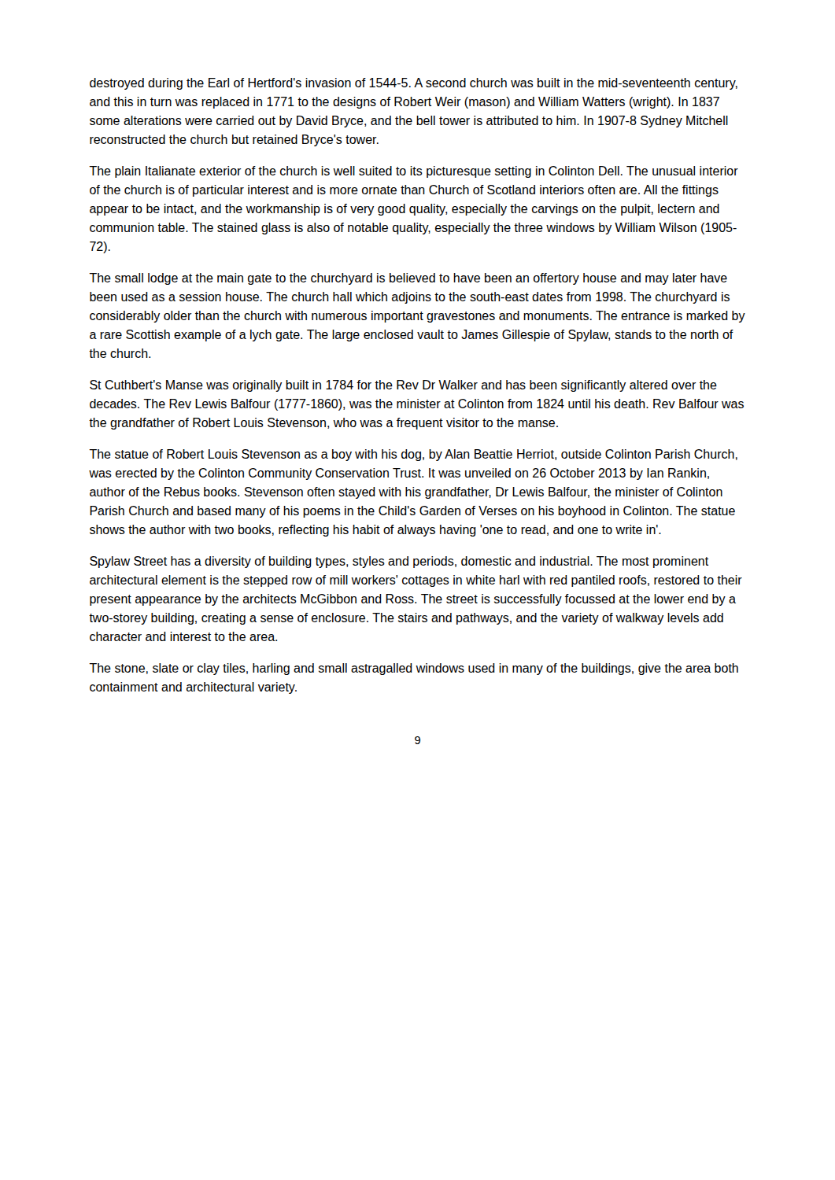destroyed during the Earl of Hertford's invasion of 1544-5. A second church was built in the mid-seventeenth century, and this in turn was replaced in 1771 to the designs of Robert Weir (mason) and William Watters (wright). In 1837 some alterations were carried out by David Bryce, and the bell tower is attributed to him. In 1907-8 Sydney Mitchell reconstructed the church but retained Bryce's tower.
The plain Italianate exterior of the church is well suited to its picturesque setting in Colinton Dell. The unusual interior of the church is of particular interest and is more ornate than Church of Scotland interiors often are. All the fittings appear to be intact, and the workmanship is of very good quality, especially the carvings on the pulpit, lectern and communion table. The stained glass is also of notable quality, especially the three windows by William Wilson (1905-72).
The small lodge at the main gate to the churchyard is believed to have been an offertory house and may later have been used as a session house. The church hall which adjoins to the south-east dates from 1998. The churchyard is considerably older than the church with numerous important gravestones and monuments. The entrance is marked by a rare Scottish example of a lych gate. The large enclosed vault to James Gillespie of Spylaw, stands to the north of the church.
St Cuthbert's Manse was originally built in 1784 for the Rev Dr Walker and has been significantly altered over the decades. The Rev Lewis Balfour (1777-1860), was the minister at Colinton from 1824 until his death. Rev Balfour was the grandfather of Robert Louis Stevenson, who was a frequent visitor to the manse.
The statue of Robert Louis Stevenson as a boy with his dog, by Alan Beattie Herriot, outside Colinton Parish Church, was erected by the Colinton Community Conservation Trust. It was unveiled on 26 October 2013 by Ian Rankin, author of the Rebus books. Stevenson often stayed with his grandfather, Dr Lewis Balfour, the minister of Colinton Parish Church and based many of his poems in the Child's Garden of Verses on his boyhood in Colinton. The statue shows the author with two books, reflecting his habit of always having 'one to read, and one to write in'.
Spylaw Street has a diversity of building types, styles and periods, domestic and industrial. The most prominent architectural element is the stepped row of mill workers' cottages in white harl with red pantiled roofs, restored to their present appearance by the architects McGibbon and Ross. The street is successfully focussed at the lower end by a two-storey building, creating a sense of enclosure. The stairs and pathways, and the variety of walkway levels add character and interest to the area.
The stone, slate or clay tiles, harling and small astragalled windows used in many of the buildings, give the area both containment and architectural variety.
9